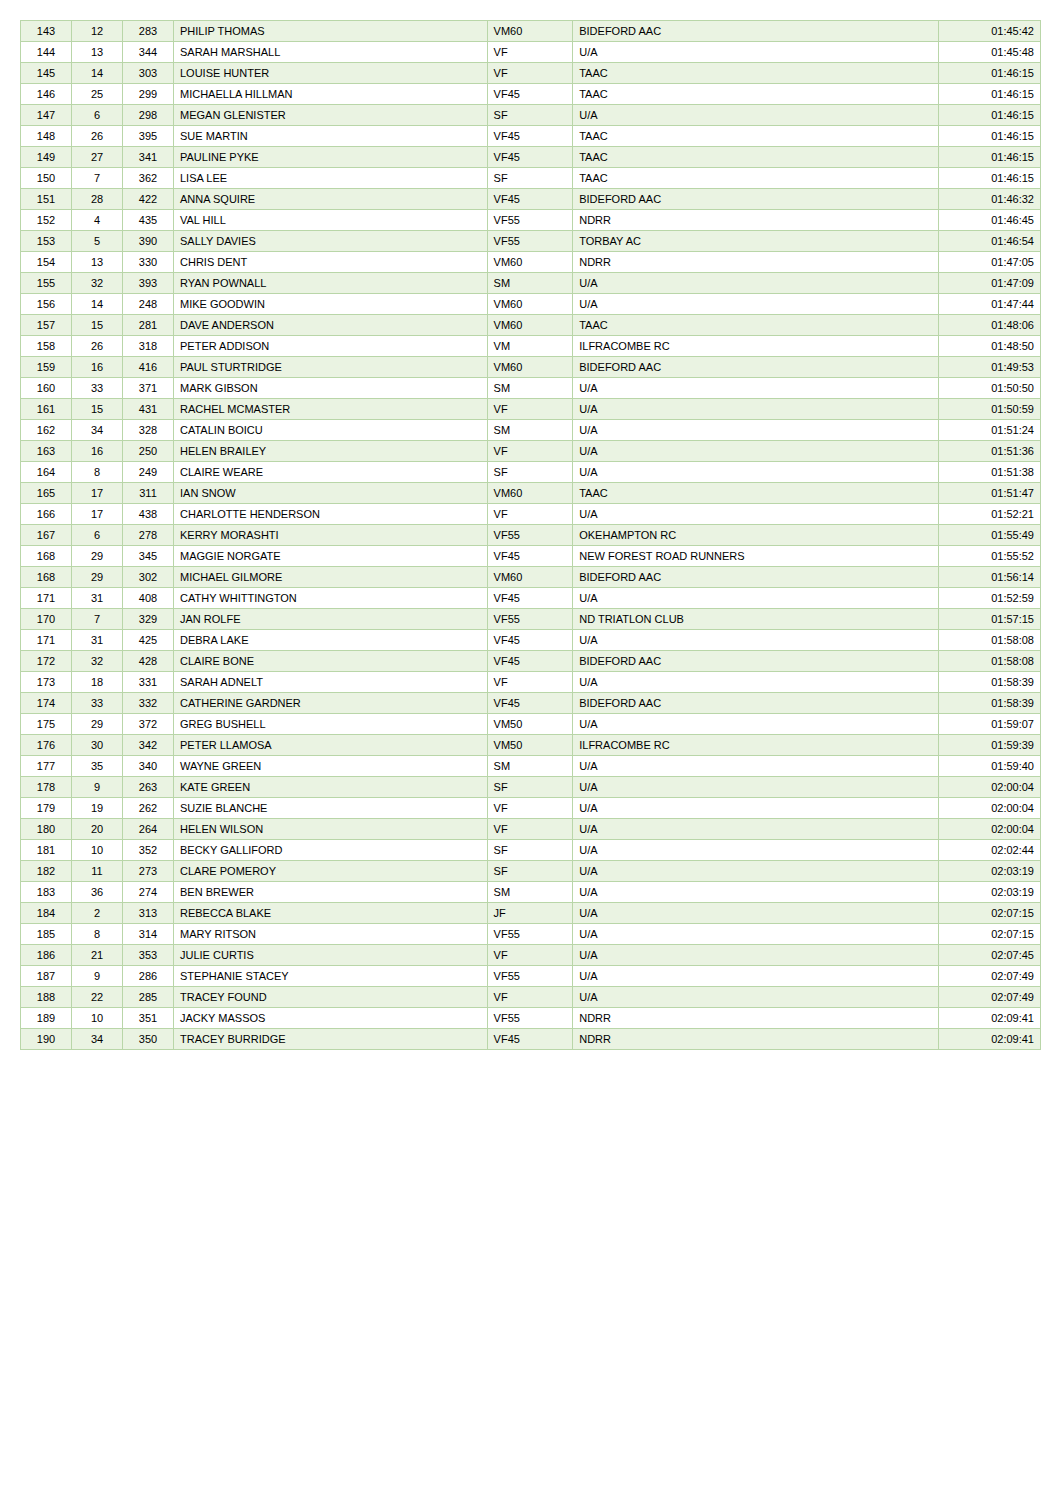| 143 | 12 | 283 | PHILIP THOMAS | VM60 | BIDEFORD AAC | 01:45:42 |
| 144 | 13 | 344 | SARAH MARSHALL | VF | U/A | 01:45:48 |
| 145 | 14 | 303 | LOUISE HUNTER | VF | TAAC | 01:46:15 |
| 146 | 25 | 299 | MICHAELLA HILLMAN | VF45 | TAAC | 01:46:15 |
| 147 | 6 | 298 | MEGAN GLENISTER | SF | U/A | 01:46:15 |
| 148 | 26 | 395 | SUE MARTIN | VF45 | TAAC | 01:46:15 |
| 149 | 27 | 341 | PAULINE PYKE | VF45 | TAAC | 01:46:15 |
| 150 | 7 | 362 | LISA LEE | SF | TAAC | 01:46:15 |
| 151 | 28 | 422 | ANNA SQUIRE | VF45 | BIDEFORD AAC | 01:46:32 |
| 152 | 4 | 435 | VAL HILL | VF55 | NDRR | 01:46:45 |
| 153 | 5 | 390 | SALLY DAVIES | VF55 | TORBAY AC | 01:46:54 |
| 154 | 13 | 330 | CHRIS DENT | VM60 | NDRR | 01:47:05 |
| 155 | 32 | 393 | RYAN POWNALL | SM | U/A | 01:47:09 |
| 156 | 14 | 248 | MIKE GOODWIN | VM60 | U/A | 01:47:44 |
| 157 | 15 | 281 | DAVE ANDERSON | VM60 | TAAC | 01:48:06 |
| 158 | 26 | 318 | PETER ADDISON | VM | ILFRACOMBE RC | 01:48:50 |
| 159 | 16 | 416 | PAUL STURTRIDGE | VM60 | BIDEFORD AAC | 01:49:53 |
| 160 | 33 | 371 | MARK GIBSON | SM | U/A | 01:50:50 |
| 161 | 15 | 431 | RACHEL MCMASTER | VF | U/A | 01:50:59 |
| 162 | 34 | 328 | CATALIN BOICU | SM | U/A | 01:51:24 |
| 163 | 16 | 250 | HELEN BRAILEY | VF | U/A | 01:51:36 |
| 164 | 8 | 249 | CLAIRE WEARE | SF | U/A | 01:51:38 |
| 165 | 17 | 311 | IAN SNOW | VM60 | TAAC | 01:51:47 |
| 166 | 17 | 438 | CHARLOTTE HENDERSON | VF | U/A | 01:52:21 |
| 167 | 6 | 278 | KERRY MORASHTI | VF55 | OKEHAMPTON RC | 01:55:49 |
| 168 | 29 | 345 | MAGGIE NORGATE | VF45 | NEW FOREST ROAD RUNNERS | 01:55:52 |
| 168 | 29 | 302 | MICHAEL GILMORE | VM60 | BIDEFORD AAC | 01:56:14 |
| 171 | 31 | 408 | CATHY WHITTINGTON | VF45 | U/A | 01:52:59 |
| 170 | 7 | 329 | JAN ROLFE | VF55 | ND TRIATLON CLUB | 01:57:15 |
| 171 | 31 | 425 | DEBRA LAKE | VF45 | U/A | 01:58:08 |
| 172 | 32 | 428 | CLAIRE BONE | VF45 | BIDEFORD AAC | 01:58:08 |
| 173 | 18 | 331 | SARAH ADNELT | VF | U/A | 01:58:39 |
| 174 | 33 | 332 | CATHERINE GARDNER | VF45 | BIDEFORD AAC | 01:58:39 |
| 175 | 29 | 372 | GREG BUSHELL | VM50 | U/A | 01:59:07 |
| 176 | 30 | 342 | PETER LLAMOSA | VM50 | ILFRACOMBE RC | 01:59:39 |
| 177 | 35 | 340 | WAYNE GREEN | SM | U/A | 01:59:40 |
| 178 | 9 | 263 | KATE GREEN | SF | U/A | 02:00:04 |
| 179 | 19 | 262 | SUZIE BLANCHE | VF | U/A | 02:00:04 |
| 180 | 20 | 264 | HELEN WILSON | VF | U/A | 02:00:04 |
| 181 | 10 | 352 | BECKY GALLIFORD | SF | U/A | 02:02:44 |
| 182 | 11 | 273 | CLARE POMEROY | SF | U/A | 02:03:19 |
| 183 | 36 | 274 | BEN BREWER | SM | U/A | 02:03:19 |
| 184 | 2 | 313 | REBECCA BLAKE | JF | U/A | 02:07:15 |
| 185 | 8 | 314 | MARY RITSON | VF55 | U/A | 02:07:15 |
| 186 | 21 | 353 | JULIE CURTIS | VF | U/A | 02:07:45 |
| 187 | 9 | 286 | STEPHANIE STACEY | VF55 | U/A | 02:07:49 |
| 188 | 22 | 285 | TRACEY FOUND | VF | U/A | 02:07:49 |
| 189 | 10 | 351 | JACKY MASSOS | VF55 | NDRR | 02:09:41 |
| 190 | 34 | 350 | TRACEY BURRIDGE | VF45 | NDRR | 02:09:41 |